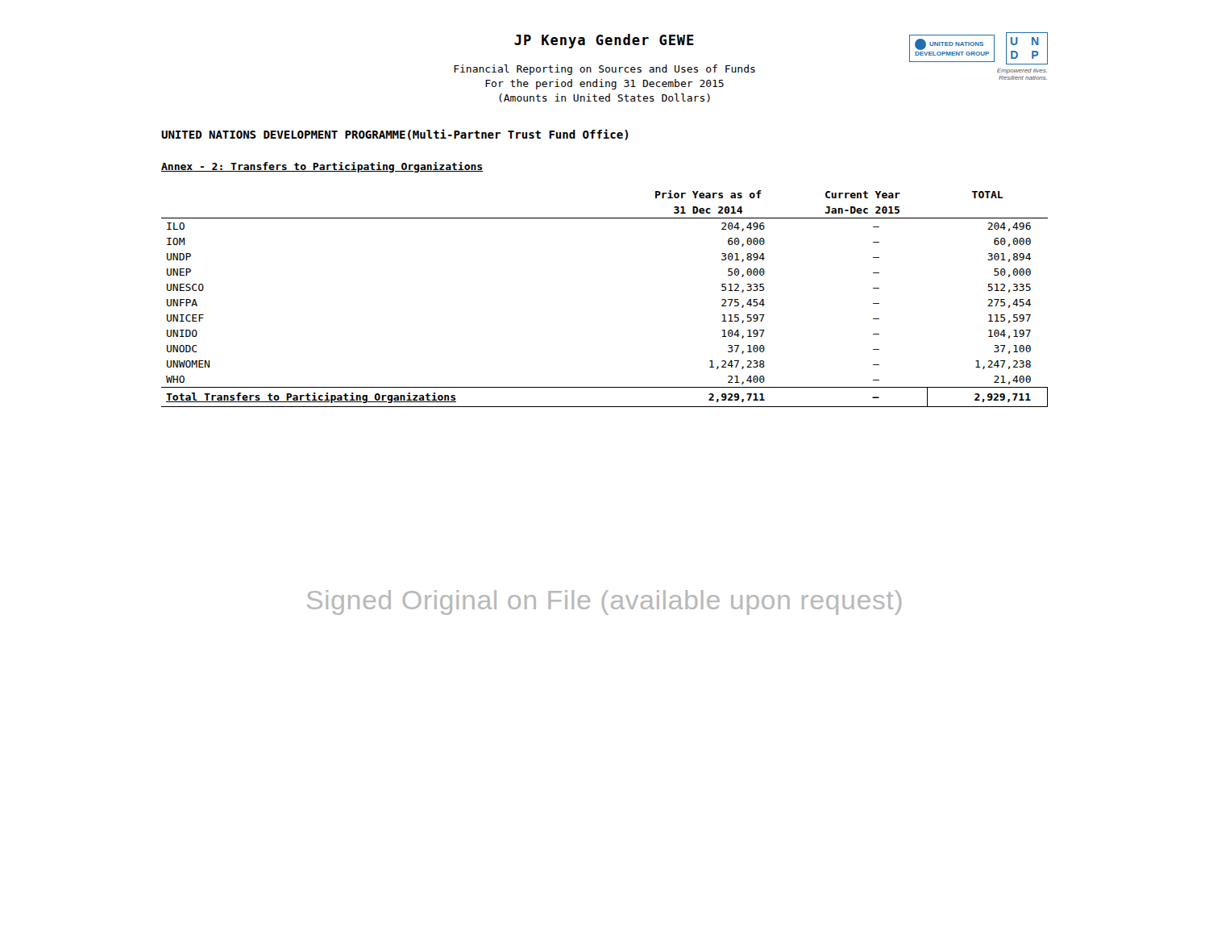UNITED NATIONS
DEVELOPMENT GROUP U N
D P
Empowered lives.
Resilient nations.
JP Kenya Gender GEWE
Financial Reporting on Sources and Uses of Funds
For the period ending 31 December 2015
(Amounts in United States Dollars)
UNITED NATIONS DEVELOPMENT PROGRAMME(Multi-Partner Trust Fund Office)
Annex - 2: Transfers to Participating Organizations
| | Prior Years as of | Current Year | TOTAL |
| --- | --- | --- | --- |
| | 31 Dec 2014 | Jan-Dec 2015 | |
| ILO | 204,496 | – | 204,496 |
| IOM | 60,000 | – | 60,000 |
| UNDP | 301,894 | – | 301,894 |
| UNEP | 50,000 | – | 50,000 |
| UNESCO | 512,335 | – | 512,335 |
| UNFPA | 275,454 | – | 275,454 |
| UNICEF | 115,597 | – | 115,597 |
| UNIDO | 104,197 | – | 104,197 |
| UNODC | 37,100 | – | 37,100 |
| UNWOMEN | 1,247,238 | – | 1,247,238 |
| WHO | 21,400 | – | 21,400 |
| Total Transfers to Participating Organizations | 2,929,711 | – | 2,929,711 |
Signed Original on File (available upon request)